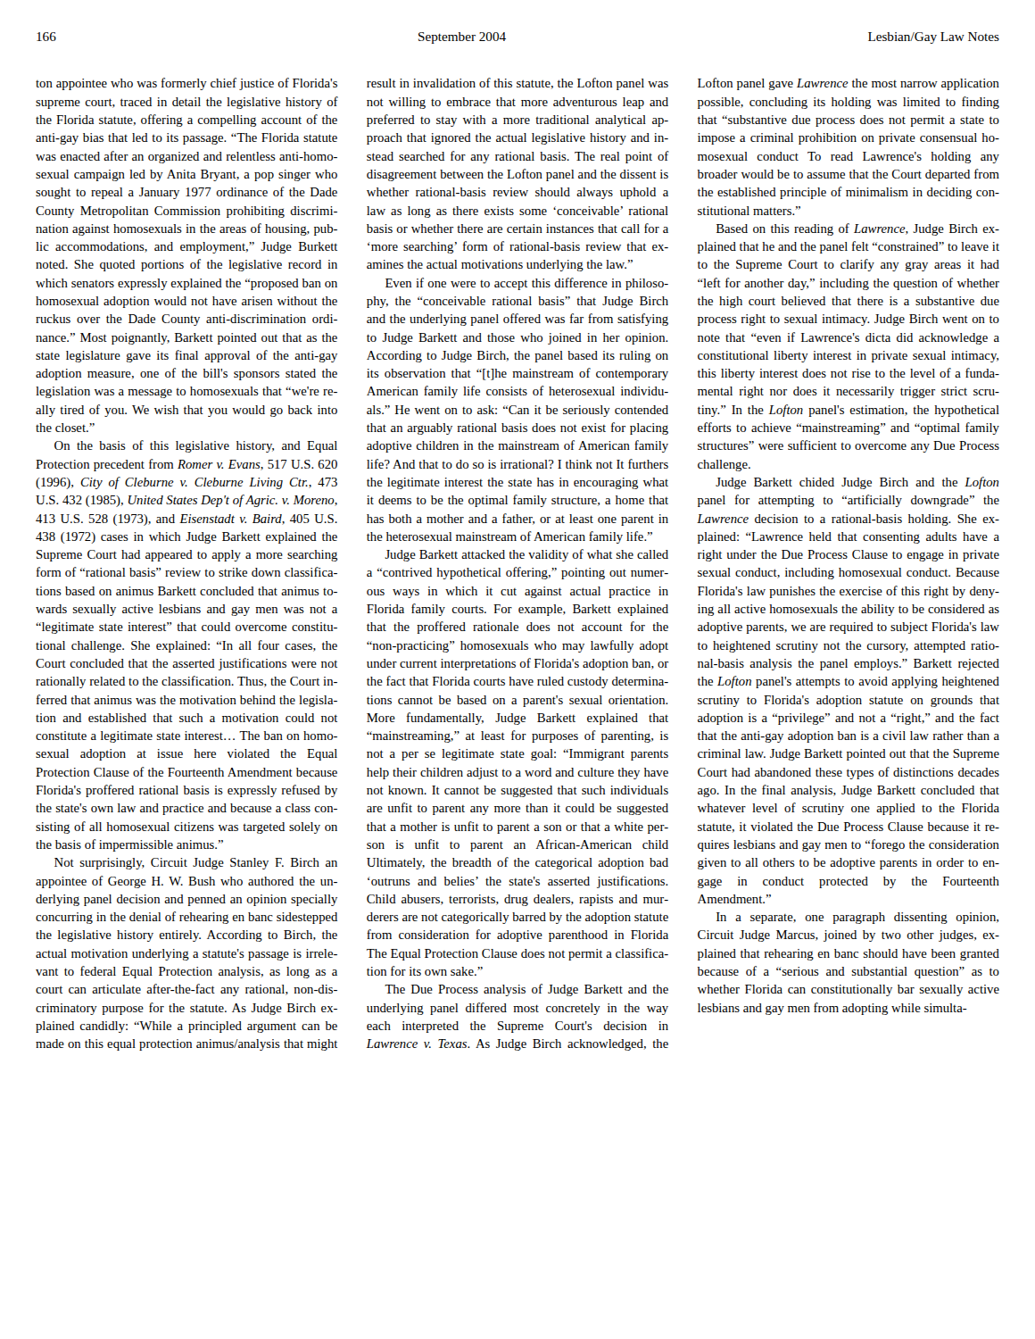166 September 2004 Lesbian/Gay Law Notes
ton appointee who was formerly chief justice of Florida's supreme court, traced in detail the legislative history of the Florida statute, offering a compelling account of the anti-gay bias that led to its passage. “The Florida statute was enacted after an organized and relentless anti-homosexual campaign led by Anita Bryant, a pop singer who sought to repeal a January 1977 ordinance of the Dade County Metropolitan Commission prohibiting discrimination against homosexuals in the areas of housing, public accommodations, and employment,” Judge Burkett noted. She quoted portions of the legislative record in which senators expressly explained the “proposed ban on homosexual adoption would not have arisen without the ruckus over the Dade County anti-discrimination ordinance.” Most poignantly, Barkett pointed out that as the state legislature gave its final approval of the anti-gay adoption measure, one of the bill's sponsors stated the legislation was a message to homosexuals that “we're really tired of you. We wish that you would go back into the closet.”
On the basis of this legislative history, and Equal Protection precedent from Romer v. Evans, 517 U.S. 620 (1996), City of Cleburne v. Cleburne Living Ctr., 473 U.S. 432 (1985), United States Dep't of Agric. v. Moreno, 413 U.S. 528 (1973), and Eisenstadt v. Baird, 405 U.S. 438 (1972) cases in which Judge Barkett explained the Supreme Court had appeared to apply a more searching form of “rational basis” review to strike down classifications based on animus Barkett concluded that animus towards sexually active lesbians and gay men was not a “legitimate state interest” that could overcome constitutional challenge. She explained: “In all four cases, the Court concluded that the asserted justifications were not rationally related to the classification. Thus, the Court inferred that animus was the motivation behind the legislation and established that such a motivation could not constitute a legitimate state interest… The ban on homosexual adoption at issue here violated the Equal Protection Clause of the Fourteenth Amendment because Florida's proffered rational basis is expressly refused by the state's own law and practice and because a class consisting of all homosexual citizens was targeted solely on the basis of impermissible animus.”
Not surprisingly, Circuit Judge Stanley F. Birch an appointee of George H. W. Bush who authored the underlying panel decision and penned an opinion specially concurring in the denial of rehearing en banc sidestepped the legislative history entirely. According to Birch, the actual motivation underlying a statute's passage is irrelevant to federal Equal Protection analysis, as long as a court can articulate after-the-fact any rational, non-discriminatory purpose for the statute. As Judge Birch explained candidly: “While a principled argument can be made on this equal protection animus/analysis that might result in invalidation of this statute, the Lofton panel was not willing to embrace that more adventurous leap and preferred to stay with a more traditional analytical approach that ignored the actual legislative history and instead searched for any rational basis. The real point of disagreement between the Lofton panel and the dissent is whether rational-basis review should always uphold a law as long as there exists some ‘conceivable’ rational basis or whether there are certain instances that call for a ‘more searching’ form of rational-basis review that examines the actual motivations underlying the law.”
Even if one were to accept this difference in philosophy, the “conceivable rational basis” that Judge Birch and the underlying panel offered was far from satisfying to Judge Barkett and those who joined in her opinion. According to Judge Birch, the panel based its ruling on its observation that “[t]he mainstream of contemporary American family life consists of heterosexual individuals.” He went on to ask: “Can it be seriously contended that an arguably rational basis does not exist for placing adoptive children in the mainstream of American family life? And that to do so is irrational? I think not It furthers the legitimate interest the state has in encouraging what it deems to be the optimal family structure, a home that has both a mother and a father, or at least one parent in the heterosexual mainstream of American family life.”
Judge Barkett attacked the validity of what she called a “contrived hypothetical offering,” pointing out numerous ways in which it cut against actual practice in Florida family courts. For example, Barkett explained that the proffered rationale does not account for the “non-practicing” homosexuals who may lawfully adopt under current interpretations of Florida's adoption ban, or the fact that Florida courts have ruled custody determinations cannot be based on a parent's sexual orientation. More fundamentally, Judge Barkett explained that “mainstreaming,” at least for purposes of parenting, is not a per se legitimate state goal: “Immigrant parents help their children adjust to a word and culture they have not known. It cannot be suggested that such individuals are unfit to parent any more than it could be suggested that a mother is unfit to parent a son or that a white person is unfit to parent an African-American child Ultimately, the breadth of the categorical adoption bad ‘outruns and belies’ the state's asserted justifications. Child abusers, terrorists, drug dealers, rapists and murderers are not categorically barred by the adoption statute from consideration for adoptive parenthood in Florida The Equal Protection Clause does not permit a classification for its own sake.”
The Due Process analysis of Judge Barkett and the underlying panel differed most concretely in the way each interpreted the Supreme Court's decision in Lawrence v. Texas. As Judge Birch acknowledged, the Lofton panel gave Lawrence the most narrow application possible, concluding its holding was limited to finding that “substantive due process does not permit a state to impose a criminal prohibition on private consensual homosexual conduct To read Lawrence's holding any broader would be to assume that the Court departed from the established principle of minimalism in deciding constitutional matters.”
Based on this reading of Lawrence, Judge Birch explained that he and the panel felt “constrained” to leave it to the Supreme Court to clarify any gray areas it had “left for another day,” including the question of whether the high court believed that there is a substantive due process right to sexual intimacy. Judge Birch went on to note that “even if Lawrence's dicta did acknowledge a constitutional liberty interest in private sexual intimacy, this liberty interest does not rise to the level of a fundamental right nor does it necessarily trigger strict scrutiny.” In the Lofton panel's estimation, the hypothetical efforts to achieve “mainstreaming” and “optimal family structures” were sufficient to overcome any Due Process challenge.
Judge Barkett chided Judge Birch and the Lofton panel for attempting to “artificially downgrade” the Lawrence decision to a rational-basis holding. She explained: “Lawrence held that consenting adults have a right under the Due Process Clause to engage in private sexual conduct, including homosexual conduct. Because Florida's law punishes the exercise of this right by denying all active homosexuals the ability to be considered as adoptive parents, we are required to subject Florida's law to heightened scrutiny not the cursory, attempted rational-basis analysis the panel employs.” Barkett rejected the Lofton panel's attempts to avoid applying heightened scrutiny to Florida's adoption statute on grounds that adoption is a “privilege” and not a “right,” and the fact that the anti-gay adoption ban is a civil law rather than a criminal law. Judge Barkett pointed out that the Supreme Court had abandoned these types of distinctions decades ago. In the final analysis, Judge Barkett concluded that whatever level of scrutiny one applied to the Florida statute, it violated the Due Process Clause because it requires lesbians and gay men to “forego the consideration given to all others to be adoptive parents in order to engage in conduct protected by the Fourteenth Amendment.”
In a separate, one paragraph dissenting opinion, Circuit Judge Marcus, joined by two other judges, explained that rehearing en banc should have been granted because of a “serious and substantial question” as to whether Florida can constitutionally bar sexually active lesbians and gay men from adopting while simulta-